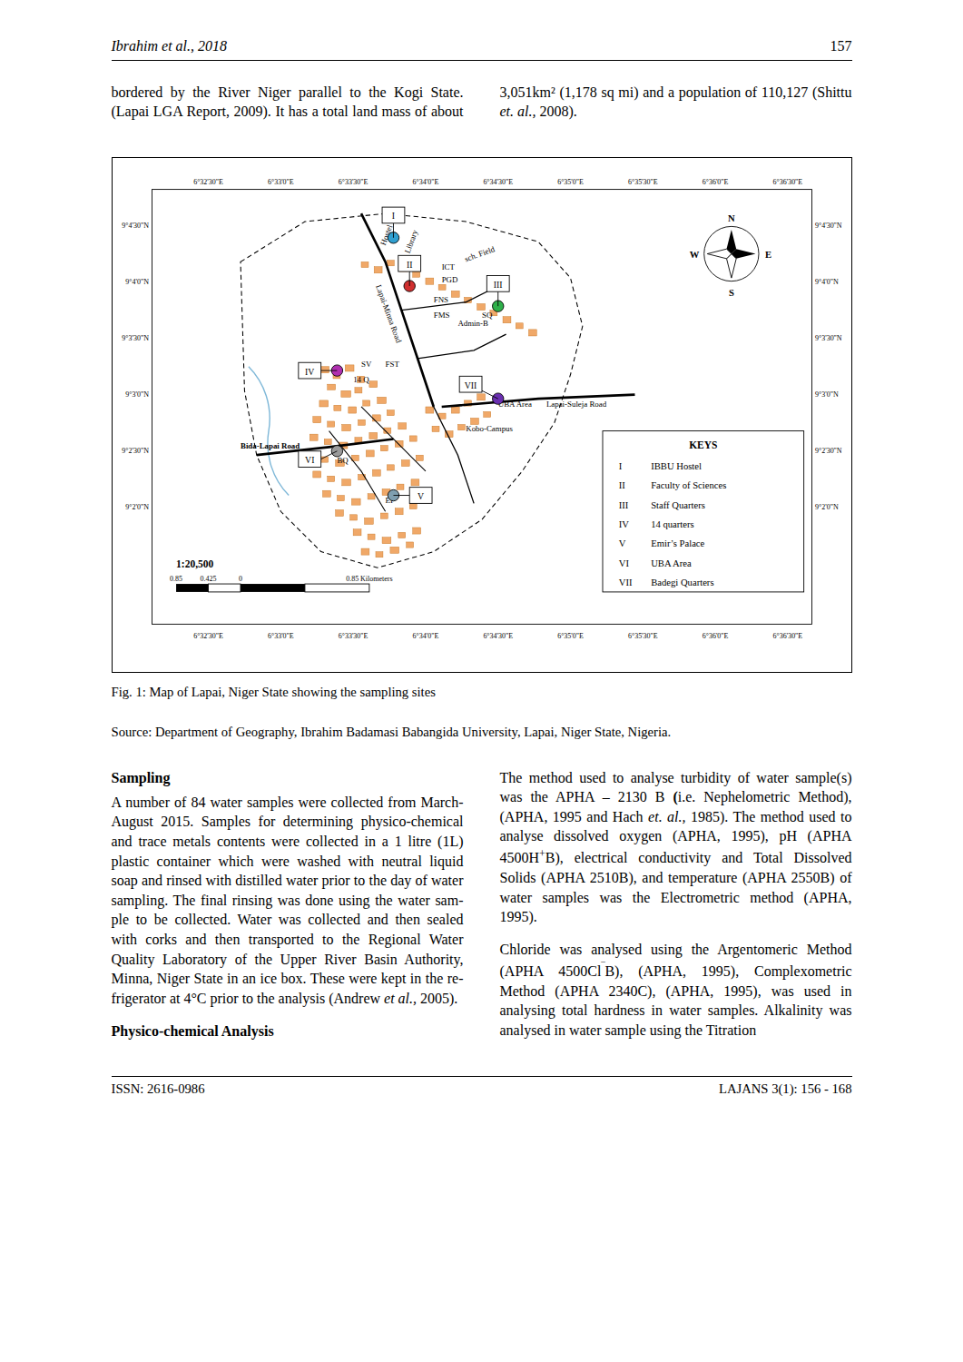Ibrahim et al., 2018 157
bordered by the River Niger parallel to the Kogi State.(Lapai LGA Report, 2009). It has a total land mass of about 3,051km² (1,178 sq mi) and a population of 110,127 (Shittu et. al., 2008).
Map of Lapai, Niger State showing the sampling sites Schematic map of Lapai town with seven labelled sampling sites: IBBU Hostel, Faculty of Sciences, Staff Quarters, 14 Quarters, Emir's Palace, UBA Area and Badegi Quarters. Roads shown include Lapai-Minna Road, Lapai-Suleja Road and Bida-Lapai Road. Scale bar 1:20,500. 6°32'30"E 6°33'0"E 6°33'30"E 6°34'0"E 6°34'30"E 6°35'0"E 6°35'30"E 6°36'0"E 6°36'30"E 6°32'30"E 6°33'0"E 6°33'30"E 6°34'0"E 6°34'30"E 6°35'0"E 6°35'30"E 6°36'0"E 6°36'30"E 9°4'30"N 9°4'0"N 9°3'30"N 9°3'0"N 9°2'30"N 9°2'0"N 9°4'30"N 9°4'0"N 9°3'30"N 9°3'0"N 9°2'30"N 9°2'0"N Lapai-Minna Road Lapai-Suleja Road Bida-Lapai Road sch. Field Hostel Library ICT PGD FNS FMS Admin-B SQ SV FST 14 Q UBA Area Kobo-Campus BQ EP I II III IV V VI VII N S W E KEYS IIBBU Hostel IIFaculty of Sciences IIIStaff Quarters IV14 quarters VEmir’s Palace VIUBA Area VIIBadegi Quarters 1:20,500 0.85 0.425 0 0.85 Kilometers
Fig. 1: Map of Lapai, Niger State showing the sampling sites
Source: Department of Geography, Ibrahim Badamasi Babangida University, Lapai, Niger State, Nigeria.
Sampling
A number of 84 water samples were collected from March-August 2015. Samples for determining physico-chemical and trace metals contents were collected in a 1 litre (1L) plastic container which were washed with neutral liquid soap and rinsed with distilled water prior to the day of water sampling. The final rinsing was done using the water sample to be collected. Water was collected and then sealed with corks and then transported to the Regional Water Quality Laboratory of the Upper River Basin Authority, Minna, Niger State in an ice box. These were kept in the refrigerator at 4°C prior to the analysis (Andrew et al., 2005).
Physico-chemical Analysis
The method used to analyse turbidity of water sample(s) was the APHA – 2130 B (i.e. Nephelometric Method), (APHA, 1995 and Hach et. al., 1985). The method used to analyse dissolved oxygen (APHA, 1995), pH (APHA 4500H+B), electrical conductivity and Total Dissolved Solids (APHA 2510B), and temperature (APHA 2550B) of water samples was the Electrometric method (APHA, 1995).
Chloride was analysed using the Argentomeric Method (APHA 4500Cl‾B), (APHA, 1995), Complexometric Method (APHA 2340C), (APHA, 1995), was used in analysing total hardness in water samples. Alkalinity was analysed in water sample using the Titration
ISSN: 2616-0986 LAJANS 3(1): 156 - 168